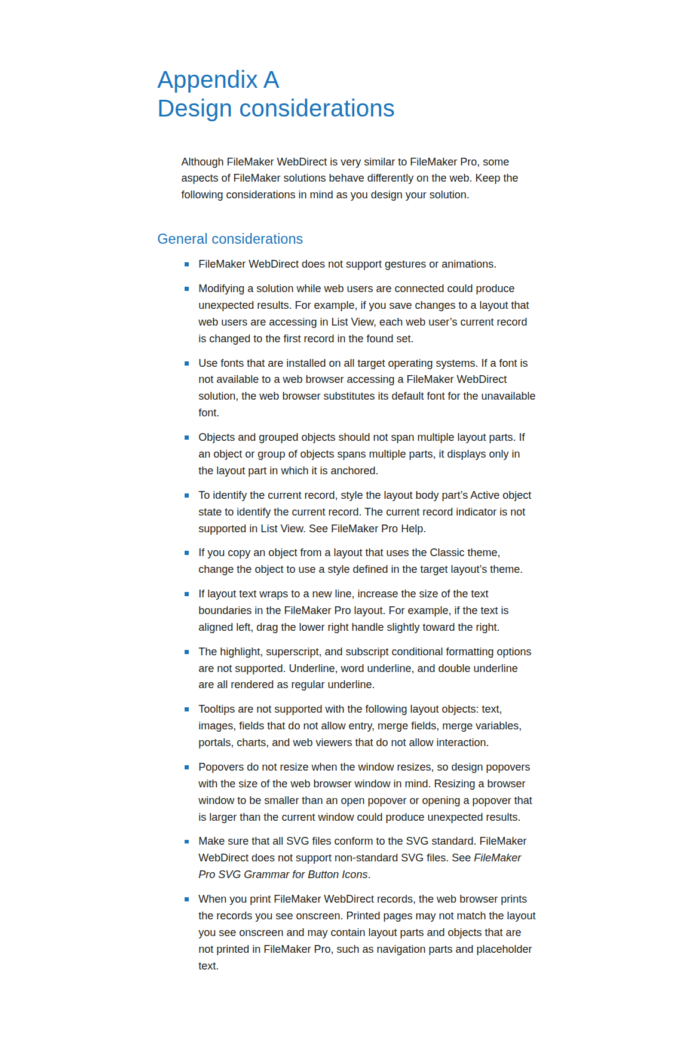Appendix A Design considerations
Although FileMaker WebDirect is very similar to FileMaker Pro, some aspects of FileMaker solutions behave differently on the web. Keep the following considerations in mind as you design your solution.
General considerations
FileMaker WebDirect does not support gestures or animations.
Modifying a solution while web users are connected could produce unexpected results. For example, if you save changes to a layout that web users are accessing in List View, each web user’s current record is changed to the first record in the found set.
Use fonts that are installed on all target operating systems. If a font is not available to a web browser accessing a FileMaker WebDirect solution, the web browser substitutes its default font for the unavailable font.
Objects and grouped objects should not span multiple layout parts. If an object or group of objects spans multiple parts, it displays only in the layout part in which it is anchored.
To identify the current record, style the layout body part’s Active object state to identify the current record. The current record indicator is not supported in List View. See FileMaker Pro Help.
If you copy an object from a layout that uses the Classic theme, change the object to use a style defined in the target layout’s theme.
If layout text wraps to a new line, increase the size of the text boundaries in the FileMaker Pro layout. For example, if the text is aligned left, drag the lower right handle slightly toward the right.
The highlight, superscript, and subscript conditional formatting options are not supported. Underline, word underline, and double underline are all rendered as regular underline.
Tooltips are not supported with the following layout objects: text, images, fields that do not allow entry, merge fields, merge variables, portals, charts, and web viewers that do not allow interaction.
Popovers do not resize when the window resizes, so design popovers with the size of the web browser window in mind. Resizing a browser window to be smaller than an open popover or opening a popover that is larger than the current window could produce unexpected results.
Make sure that all SVG files conform to the SVG standard. FileMaker WebDirect does not support non-standard SVG files. See FileMaker Pro SVG Grammar for Button Icons.
When you print FileMaker WebDirect records, the web browser prints the records you see onscreen. Printed pages may not match the layout you see onscreen and may contain layout parts and objects that are not printed in FileMaker Pro, such as navigation parts and placeholder text.